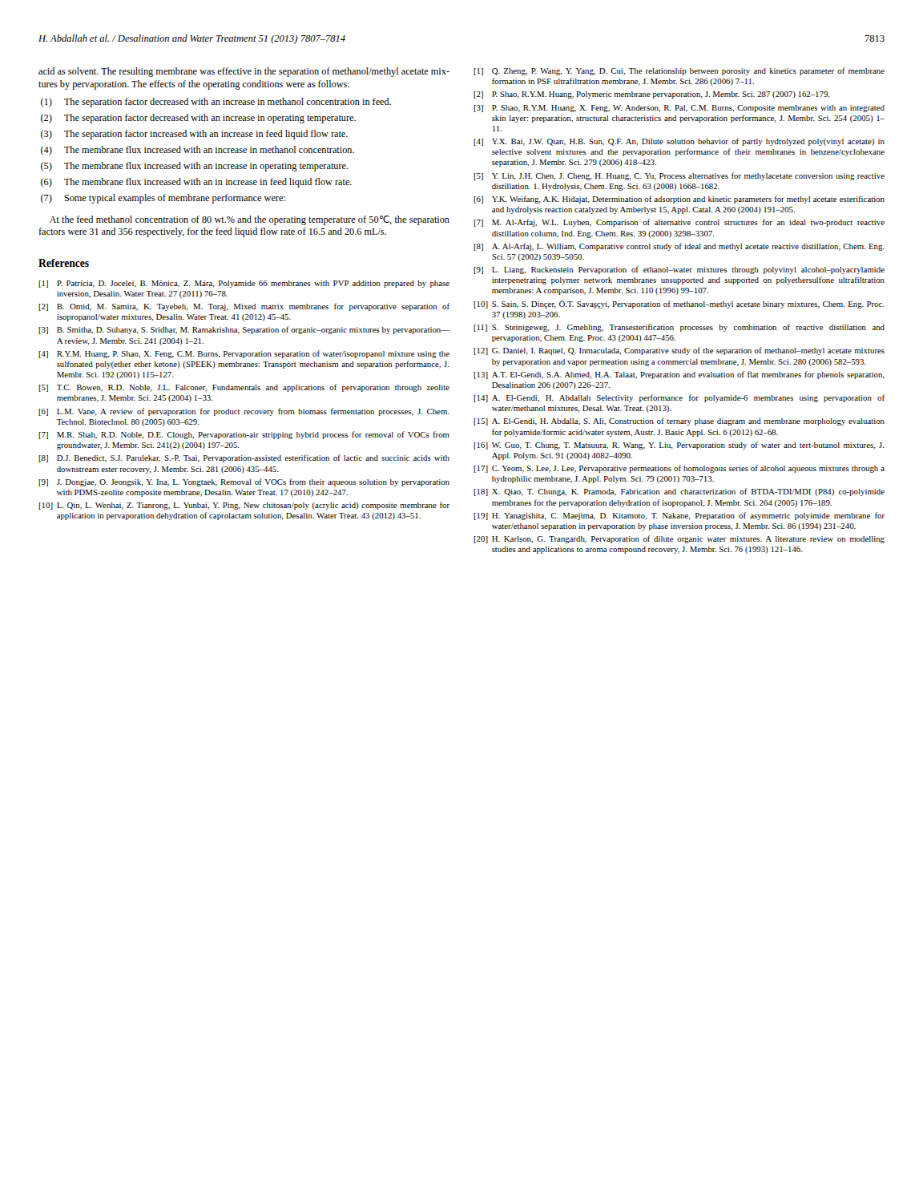H. Abdallah et al. / Desalination and Water Treatment 51 (2013) 7807–7814 7813
acid as solvent. The resulting membrane was effective in the separation of methanol/methyl acetate mixtures by pervaporation. The effects of the operating conditions were as follows:
The separation factor decreased with an increase in methanol concentration in feed.
The separation factor decreased with an increase in operating temperature.
The separation factor increased with an increase in feed liquid flow rate.
The membrane flux increased with an increase in methanol concentration.
The membrane flux increased with an increase in operating temperature.
The membrane flux increased with an in increase in feed liquid flow rate.
Some typical examples of membrane performance were:
At the feed methanol concentration of 80 wt.% and the operating temperature of 50℃, the separation factors were 31 and 356 respectively, for the feed liquid flow rate of 16.5 and 20.6 mL/s.
References
P. Patrícia, D. Jocelei, B. Mônica, Z. Mára, Polyamide 66 membranes with PVP addition prepared by phase inversion, Desalin. Water Treat. 27 (2011) 76–78.
B. Omid, M. Samira, K. Tayebeh, M. Toraj, Mixed matrix membranes for pervaporative separation of isopropanol/water mixtures, Desalin. Water Treat. 41 (2012) 45–45.
B. Smitha, D. Suhanya, S. Sridhar, M. Ramakrishna, Separation of organic–organic mixtures by pervaporation—A review, J. Membr. Sci. 241 (2004) 1–21.
R.Y.M. Huang, P. Shao, X. Feng, C.M. Burns, Pervaporation separation of water/isopropanol mixture using the sulfonated poly(ether ether ketone) (SPEEK) membranes: Transport mechanism and separation performance, J. Membr. Sci. 192 (2001) 115–127.
T.C. Bowen, R.D. Noble, J.L. Falconer, Fundamentals and applications of pervaporation through zeolite membranes, J. Membr. Sci. 245 (2004) 1–33.
L.M. Vane, A review of pervaporation for product recovery from biomass fermentation processes, J. Chem. Technol. Biotechnol. 80 (2005) 603–629.
M.R. Shah, R.D. Noble, D.E. Clough, Pervaporation-air stripping hybrid process for removal of VOCs from groundwater, J. Membr. Sci. 241(2) (2004) 197–205.
D.J. Benedict, S.J. Parulekar, S.-P. Tsai, Pervaporation-assisted esterification of lactic and succinic acids with downstream ester recovery, J. Membr. Sci. 281 (2006) 435–445.
J. Dongjae, O. Jeongsik, Y. Ina, L. Yongtaek, Removal of VOCs from their aqueous solution by pervaporation with PDMS-zeolite composite membrane, Desalin. Water Treat. 17 (2010) 242–247.
L. Qin, L. Wenhai, Z. Tianrong, L. Yunbai, Y. Ping, New chitosan/poly (acrylic acid) composite membrane for application in pervaporation dehydration of caprolactam solution, Desalin. Water Treat. 43 (2012) 43–51.
Q. Zheng, P. Wang, Y. Yang, D. Cui, The relationship between porosity and kinetics parameter of membrane formation in PSF ultrafiltration membrane, J. Membr. Sci. 286 (2006) 7–11.
P. Shao, R.Y.M. Huang, Polymeric membrane pervaporation, J. Membr. Sci. 287 (2007) 162–179.
P. Shao, R.Y.M. Huang, X. Feng, W. Anderson, R. Pal, C.M. Burns, Composite membranes with an integrated skin layer: preparation, structural characteristics and pervaporation performance, J. Membr. Sci. 254 (2005) 1–11.
Y.X. Bai, J.W. Qian, H.B. Sun, Q.F. An, Dilute solution behavior of partly hydrolyzed poly(vinyl acetate) in selective solvent mixtures and the pervaporation performance of their membranes in benzene/cyclohexane separation, J. Membr. Sci. 279 (2006) 418–423.
Y. Lin, J.H. Chen, J. Cheng, H. Huang, C. Yu, Process alternatives for methylacetate conversion using reactive distillation. 1. Hydrolysis, Chem. Eng. Sci. 63 (2008) 1668–1682.
Y.K. Weifang, A.K. Hidajat, Determination of adsorption and kinetic parameters for methyl acetate esterification and hydrolysis reaction catalyzed by Amberlyst 15, Appl. Catal. A 260 (2004) 191–205.
M. Al-Arfaj, W.L. Luyben, Comparison of alternative control structures for an ideal two-product reactive distillation column, Ind. Eng. Chem. Res. 39 (2000) 3298–3307.
A. Al-Arfaj, L. William, Comparative control study of ideal and methyl acetate reactive distillation, Chem. Eng. Sci. 57 (2002) 5039–5050.
L. Liang, Ruckenstein Pervaporation of ethanol–water mixtures through polyvinyl alcohol–polyacrylamide interpenetrating polymer network membranes unsupported and supported on polyethersulfone ultrafiltration membranes: A comparison, J. Membr. Sci. 110 (1996) 99–107.
S. Sain, S. Dinçer, Ö.T. Savaşçyi, Pervaporation of methanol–methyl acetate binary mixtures, Chem. Eng. Proc. 37 (1998) 203–206.
S. Steinigeweg, J. Gmehling, Transesterification processes by combination of reactive distillation and pervaporation, Chem. Eng. Proc. 43 (2004) 447–456.
G. Daniel, I. Raquel, Q. Inmaculada, Comparative study of the separation of methanol–methyl acetate mixtures by pervaporation and vapor permeation using a commercial membrane, J. Membr. Sci. 280 (2006) 582–593.
A.T. El-Gendi, S.A. Ahmed, H.A. Talaat, Preparation and evaluation of flat membranes for phenols separation, Desalination 206 (2007) 226–237.
A. El-Gendi, H. Abdallah Selectivity performance for polyamide-6 membranes using pervaporation of water/methanol mixtures, Desal. Wat. Treat. (2013).
A. El-Gendi, H. Abdalla, S. Ali, Construction of ternary phase diagram and membrane morphology evaluation for polyamide/formic acid/water system, Austr. J. Basic Appl. Sci. 6 (2012) 62–68.
W. Guo, T. Chung, T. Matsuura, R. Wang, Y. Liu, Pervaporation study of water and tert-butanol mixtures, J. Appl. Polym. Sci. 91 (2004) 4082–4090.
C. Yeom, S. Lee, J. Lee, Pervaporative permeations of homologous series of alcohol aqueous mixtures through a hydrophilic membrane, J. Appl. Polym. Sci. 79 (2001) 703–713.
X. Qiao, T. Chunga, K. Pramoda, Fabrication and characterization of BTDA-TDI/MDI (P84) co-polyimide membranes for the pervaporation dehydration of isopropanol, J. Membr. Sci. 264 (2005) 176–189.
H. Yanagishita, C. Maejima, D. Kitamoto, T. Nakane, Preparation of asymmetric polyimide membrane for water/ethanol separation in pervaporation by phase inversion process, J. Membr. Sci. 86 (1994) 231–240.
H. Karlson, G. Trangardh, Pervaporation of dilute organic water mixtures. A literature review on modelling studies and applications to aroma compound recovery, J. Membr. Sci. 76 (1993) 121–146.